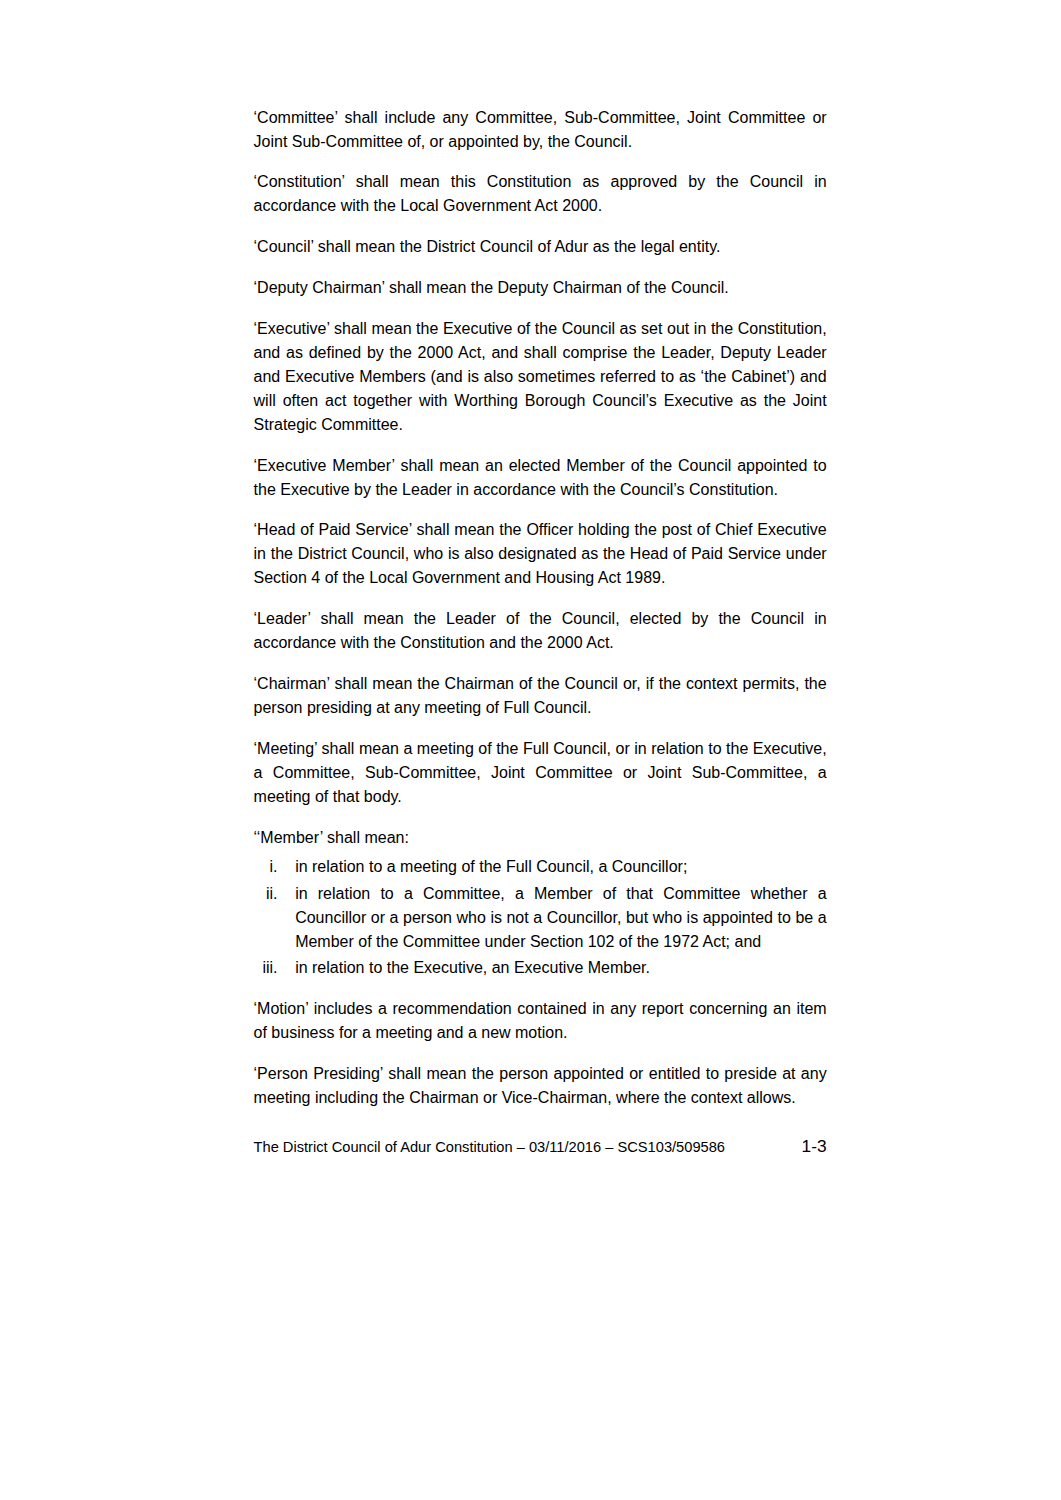‘Committee’ shall include any Committee, Sub-Committee, Joint Committee or Joint Sub-Committee of, or appointed by, the Council.
‘Constitution’ shall mean this Constitution as approved by the Council in accordance with the Local Government Act 2000.
‘Council’ shall mean the District Council of Adur as the legal entity.
‘Deputy Chairman’ shall mean the Deputy Chairman of the Council.
‘Executive’ shall mean the Executive of the Council as set out in the Constitution, and as defined by the 2000 Act, and shall comprise the Leader, Deputy Leader and Executive Members (and is also sometimes referred to as ‘the Cabinet’) and will often act together with Worthing Borough Council’s Executive as the Joint Strategic Committee.
‘Executive Member’ shall mean an elected Member of the Council appointed to the Executive by the Leader in accordance with the Council’s Constitution.
‘Head of Paid Service’ shall mean the Officer holding the post of Chief Executive in the District Council, who is also designated as the Head of Paid Service under Section 4 of the Local Government and Housing Act 1989.
‘Leader’ shall mean the Leader of the Council, elected by the Council in accordance with the Constitution and the 2000 Act.
‘Chairman’ shall mean the Chairman of the Council or, if the context permits, the person presiding at any meeting of Full Council.
‘Meeting’ shall mean a meeting of the Full Council, or in relation to the Executive, a Committee, Sub-Committee, Joint Committee or Joint Sub-Committee, a meeting of that body.
‘‘Member’ shall mean:
i. in relation to a meeting of the Full Council, a Councillor;
ii. in relation to a Committee, a Member of that Committee whether a Councillor or a person who is not a Councillor, but who is appointed to be a Member of the Committee under Section 102 of the 1972 Act; and
iii. in relation to the Executive, an Executive Member.
‘Motion’ includes a recommendation contained in any report concerning an item of business for a meeting and a new motion.
‘Person Presiding’ shall mean the person appointed or entitled to preside at any meeting including the Chairman or Vice-Chairman, where the context allows.
The District Council of Adur Constitution – 03/11/2016 – SCS103/509586 1-3